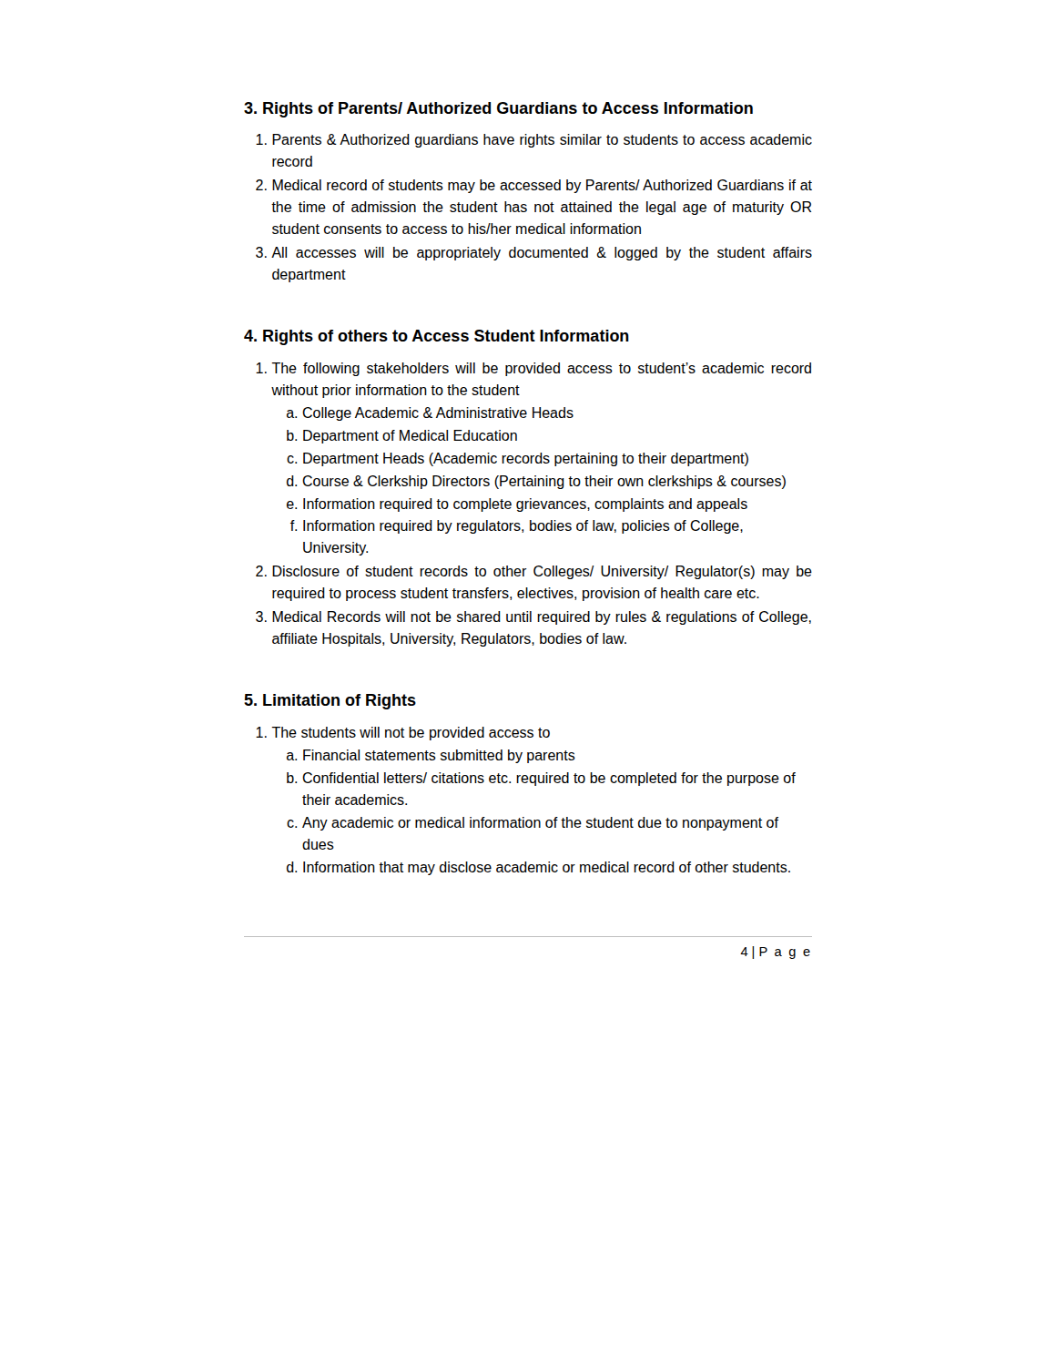3. Rights of Parents/ Authorized Guardians to Access Information
Parents & Authorized guardians have rights similar to students to access academic record
Medical record of students may be accessed by Parents/ Authorized Guardians if at the time of admission the student has not attained the legal age of maturity OR student consents to access to his/her medical information
All accesses will be appropriately documented & logged by the student affairs department
4. Rights of others to Access Student Information
The following stakeholders will be provided access to student’s academic record without prior information to the student
College Academic & Administrative Heads
Department of Medical Education
Department Heads (Academic records pertaining to their department)
Course & Clerkship Directors (Pertaining to their own clerkships & courses)
Information required to complete grievances, complaints and appeals
Information required by regulators, bodies of law, policies of College, University.
Disclosure of student records to other Colleges/ University/ Regulator(s) may be required to process student transfers, electives, provision of health care etc.
Medical Records will not be shared until required by rules & regulations of College, affiliate Hospitals, University, Regulators, bodies of law.
5. Limitation of Rights
The students will not be provided access to
Financial statements submitted by parents
Confidential letters/ citations etc. required to be completed for the purpose of their academics.
Any academic or medical information of the student due to nonpayment of dues
Information that may disclose academic or medical record of other students.
4 | P a g e